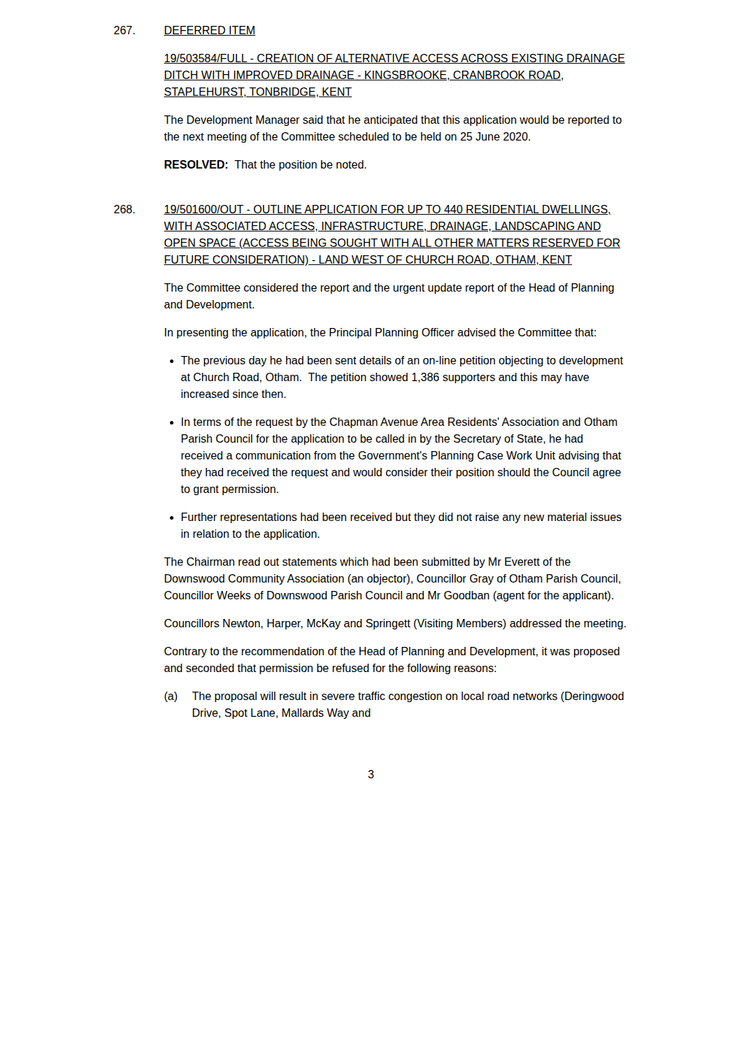267.
DEFERRED ITEM
19/503584/FULL - CREATION OF ALTERNATIVE ACCESS ACROSS EXISTING DRAINAGE DITCH WITH IMPROVED DRAINAGE - KINGSBROOKE, CRANBROOK ROAD, STAPLEHURST, TONBRIDGE, KENT
The Development Manager said that he anticipated that this application would be reported to the next meeting of the Committee scheduled to be held on 25 June 2020.
RESOLVED: That the position be noted.
268.
19/501600/OUT - OUTLINE APPLICATION FOR UP TO 440 RESIDENTIAL DWELLINGS, WITH ASSOCIATED ACCESS, INFRASTRUCTURE, DRAINAGE, LANDSCAPING AND OPEN SPACE (ACCESS BEING SOUGHT WITH ALL OTHER MATTERS RESERVED FOR FUTURE CONSIDERATION) - LAND WEST OF CHURCH ROAD, OTHAM, KENT
The Committee considered the report and the urgent update report of the Head of Planning and Development.
In presenting the application, the Principal Planning Officer advised the Committee that:
The previous day he had been sent details of an on-line petition objecting to development at Church Road, Otham. The petition showed 1,386 supporters and this may have increased since then.
In terms of the request by the Chapman Avenue Area Residents' Association and Otham Parish Council for the application to be called in by the Secretary of State, he had received a communication from the Government's Planning Case Work Unit advising that they had received the request and would consider their position should the Council agree to grant permission.
Further representations had been received but they did not raise any new material issues in relation to the application.
The Chairman read out statements which had been submitted by Mr Everett of the Downswood Community Association (an objector), Councillor Gray of Otham Parish Council, Councillor Weeks of Downswood Parish Council and Mr Goodban (agent for the applicant).
Councillors Newton, Harper, McKay and Springett (Visiting Members) addressed the meeting.
Contrary to the recommendation of the Head of Planning and Development, it was proposed and seconded that permission be refused for the following reasons:
(a) The proposal will result in severe traffic congestion on local road networks (Deringwood Drive, Spot Lane, Mallards Way and
3